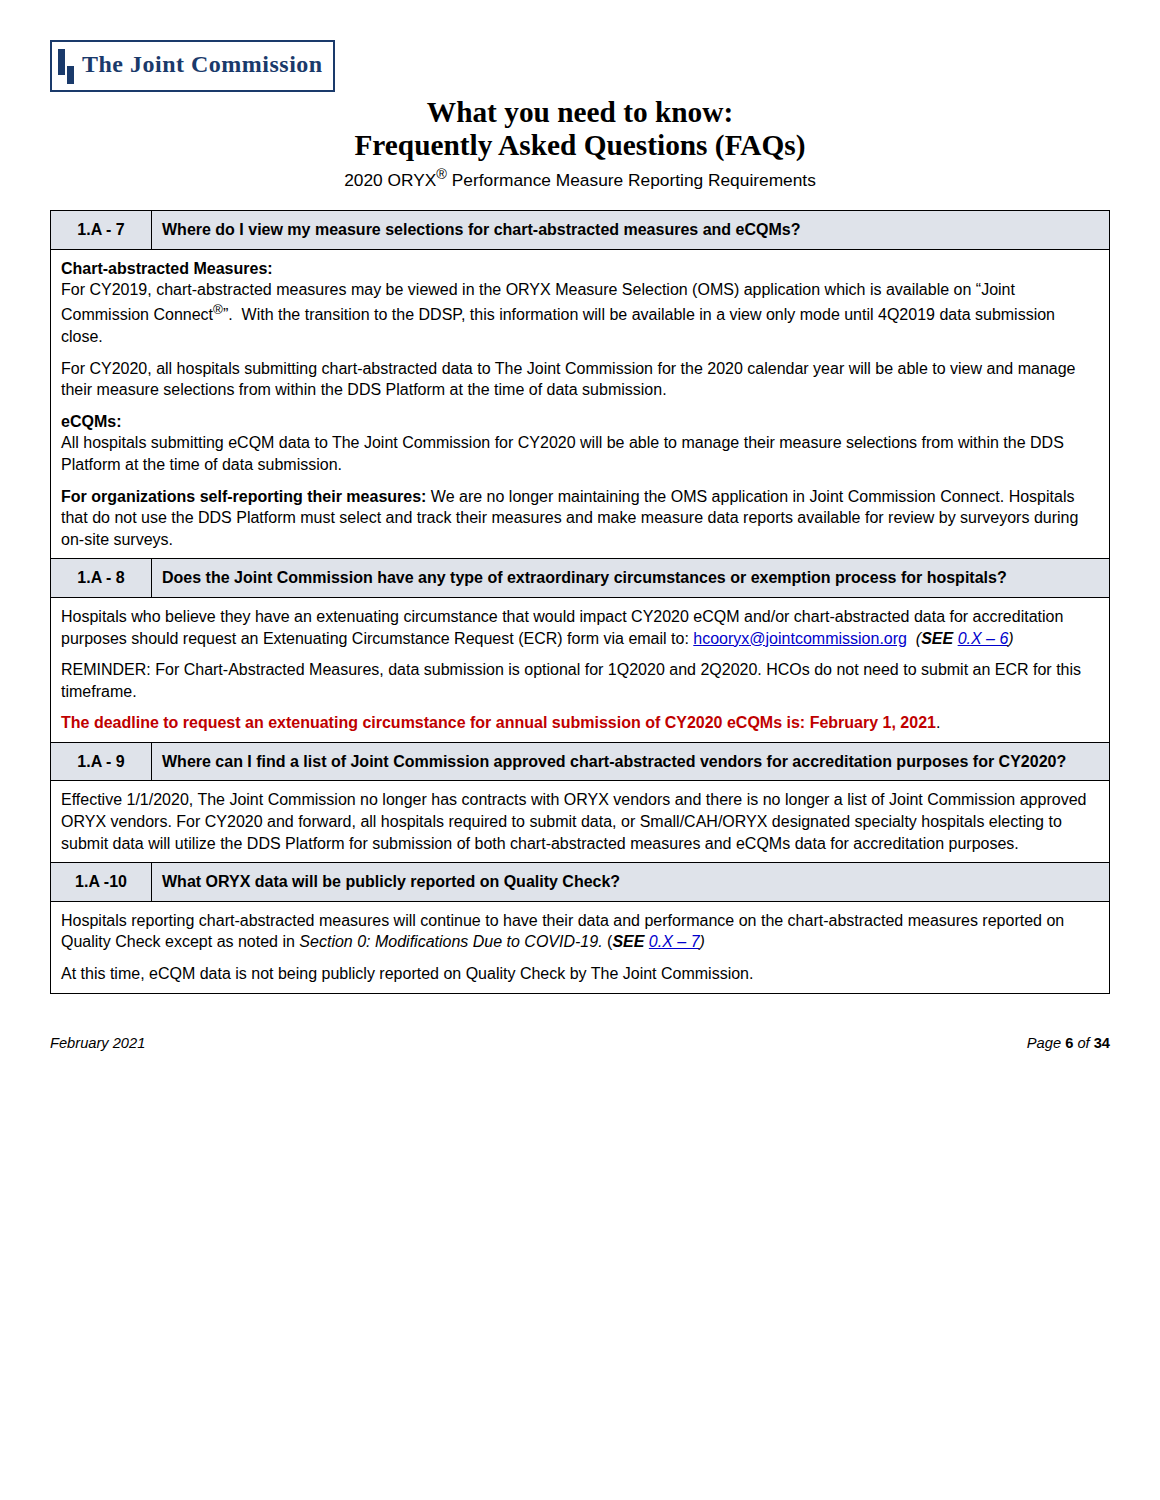The Joint Commission
What you need to know:
Frequently Asked Questions (FAQs)
2020 ORYX® Performance Measure Reporting Requirements
| 1.A - 7 | Where do I view my measure selections for chart-abstracted measures and eCQMs? |
| Chart-abstracted Measures: For CY2019, chart-abstracted measures may be viewed in the ORYX Measure Selection (OMS) application which is available on “Joint Commission Connect ® ”. With the transition to the DDSP, this information will be available in a view only mode until 4Q2019 data submission close. For CY2020, all hospitals submitting chart-abstracted data to The Joint Commission for the 2020 calendar year will be able to view and manage their measure selections from within the DDS Platform at the time of data submission. eCQMs: All hospitals submitting eCQM data to The Joint Commission for CY2020 will be able to manage their measure selections from within the DDS Platform at the time of data submission. For organizations self-reporting their measures: We are no longer maintaining the OMS application in Joint Commission Connect. Hospitals that do not use the DDS Platform must select and track their measures and make measure data reports available for review by surveyors during on-site surveys. |
| 1.A - 8 | Does the Joint Commission have any type of extraordinary circumstances or exemption process for hospitals? |
| Hospitals who believe they have an extenuating circumstance that would impact CY2020 eCQM and/or chart-abstracted data for accreditation purposes should request an Extenuating Circumstance Request (ECR) form via email to: hcooryx@jointcommission.org ( SEE 0.X – 6 ) REMINDER: For Chart-Abstracted Measures, data submission is optional for 1Q2020 and 2Q2020. HCOs do not need to submit an ECR for this timeframe. The deadline to request an extenuating circumstance for annual submission of CY2020 eCQMs is: February 1, 2021 . |
| 1.A - 9 | Where can I find a list of Joint Commission approved chart-abstracted vendors for accreditation purposes for CY2020? |
| Effective 1/1/2020, The Joint Commission no longer has contracts with ORYX vendors and there is no longer a list of Joint Commission approved ORYX vendors. For CY2020 and forward, all hospitals required to submit data, or Small/CAH/ORYX designated specialty hospitals electing to submit data will utilize the DDS Platform for submission of both chart-abstracted measures and eCQMs data for accreditation purposes. |
| 1.A -10 | What ORYX data will be publicly reported on Quality Check? |
| Hospitals reporting chart-abstracted measures will continue to have their data and performance on the chart-abstracted measures reported on Quality Check except as noted in Section 0: Modifications Due to COVID-19. ( SEE 0.X – 7 ) At this time, eCQM data is not being publicly reported on Quality Check by The Joint Commission. |
February 2021
Page 6 of 34